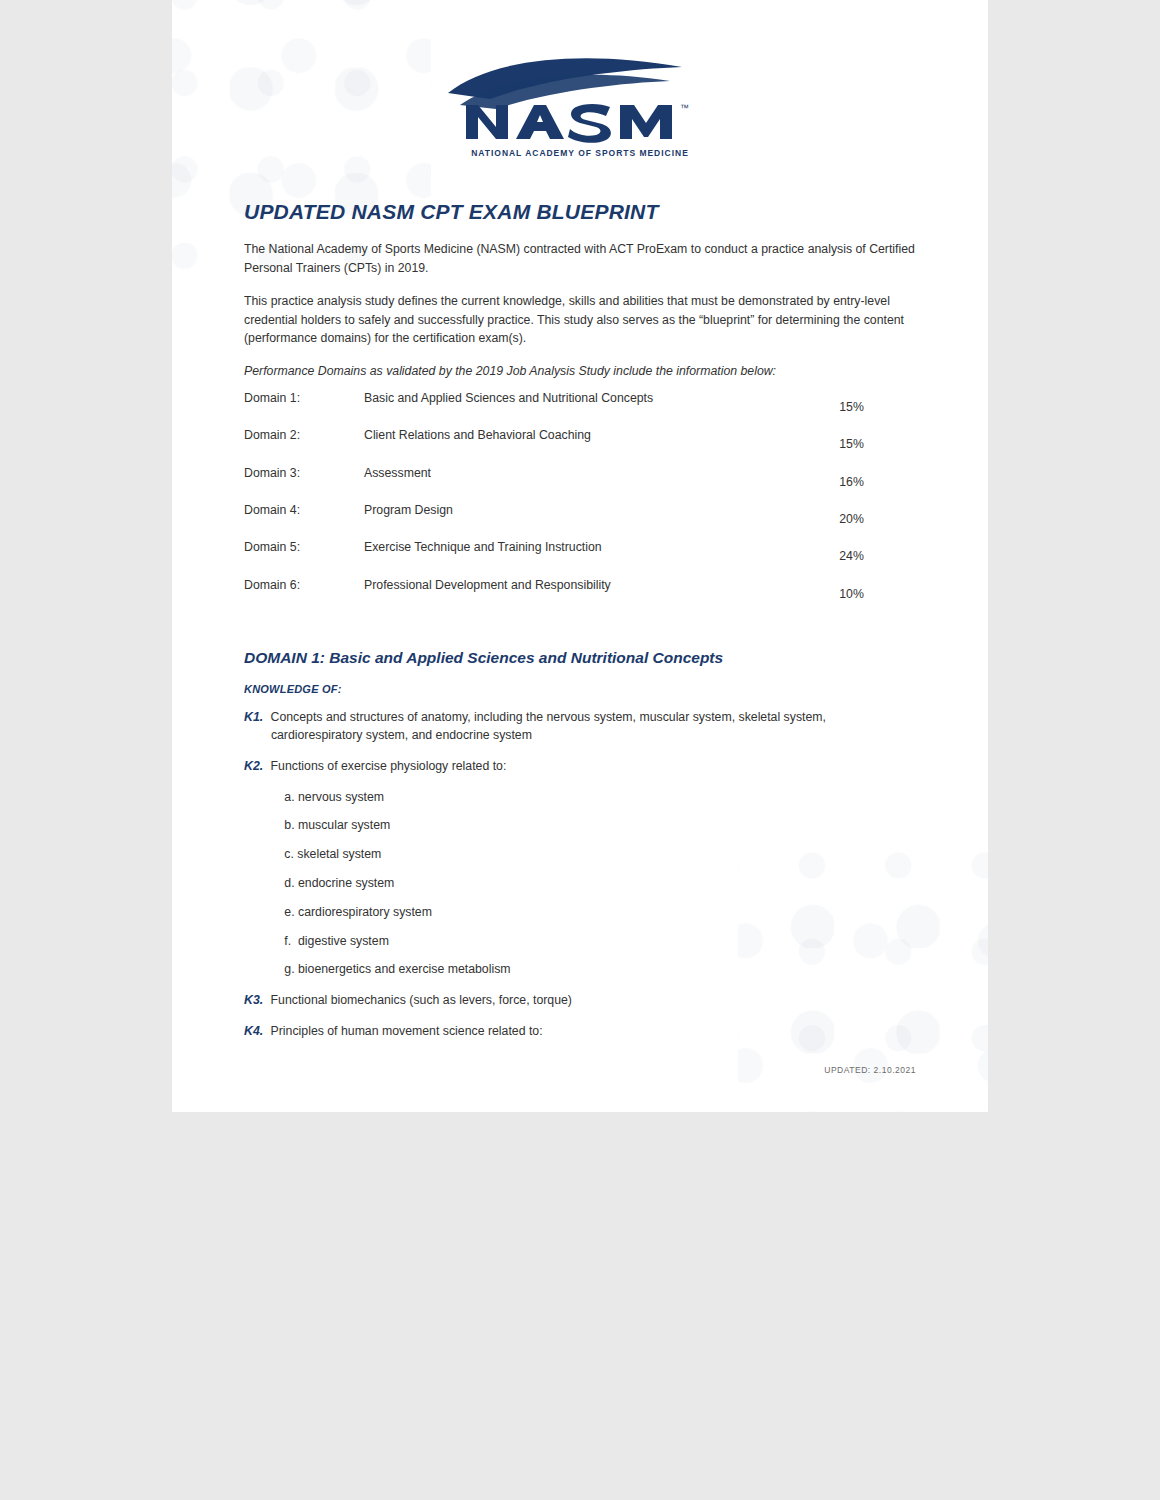™
NATIONAL ACADEMY OF SPORTS MEDICINE
UPDATED NASM CPT EXAM BLUEPRINT
The National Academy of Sports Medicine (NASM) contracted with ACT ProExam to conduct a practice analysis of Certified Personal Trainers (CPTs) in 2019.
This practice analysis study defines the current knowledge, skills and abilities that must be demonstrated by entry-level credential holders to safely and successfully practice. This study also serves as the “blueprint” for determining the content (performance domains) for the certification exam(s).
Performance Domains as validated by the 2019 Job Analysis Study include the information below:
| Domain 1: | Basic and Applied Sciences and Nutritional Concepts | 15% |
| Domain 2: | Client Relations and Behavioral Coaching | 15% |
| Domain 3: | Assessment | 16% |
| Domain 4: | Program Design | 20% |
| Domain 5: | Exercise Technique and Training Instruction | 24% |
| Domain 6: | Professional Development and Responsibility | 10% |
DOMAIN 1: Basic and Applied Sciences and Nutritional Concepts
KNOWLEDGE OF:
K1. Concepts and structures of anatomy, including the nervous system, muscular system, skeletal system, cardiorespiratory system, and endocrine system
K2. Functions of exercise physiology related to:
a. nervous system
b. muscular system
c. skeletal system
d. endocrine system
e. cardiorespiratory system
f. digestive system
g. bioenergetics and exercise metabolism
K3. Functional biomechanics (such as levers, force, torque)
K4. Principles of human movement science related to:
UPDATED: 2.10.2021